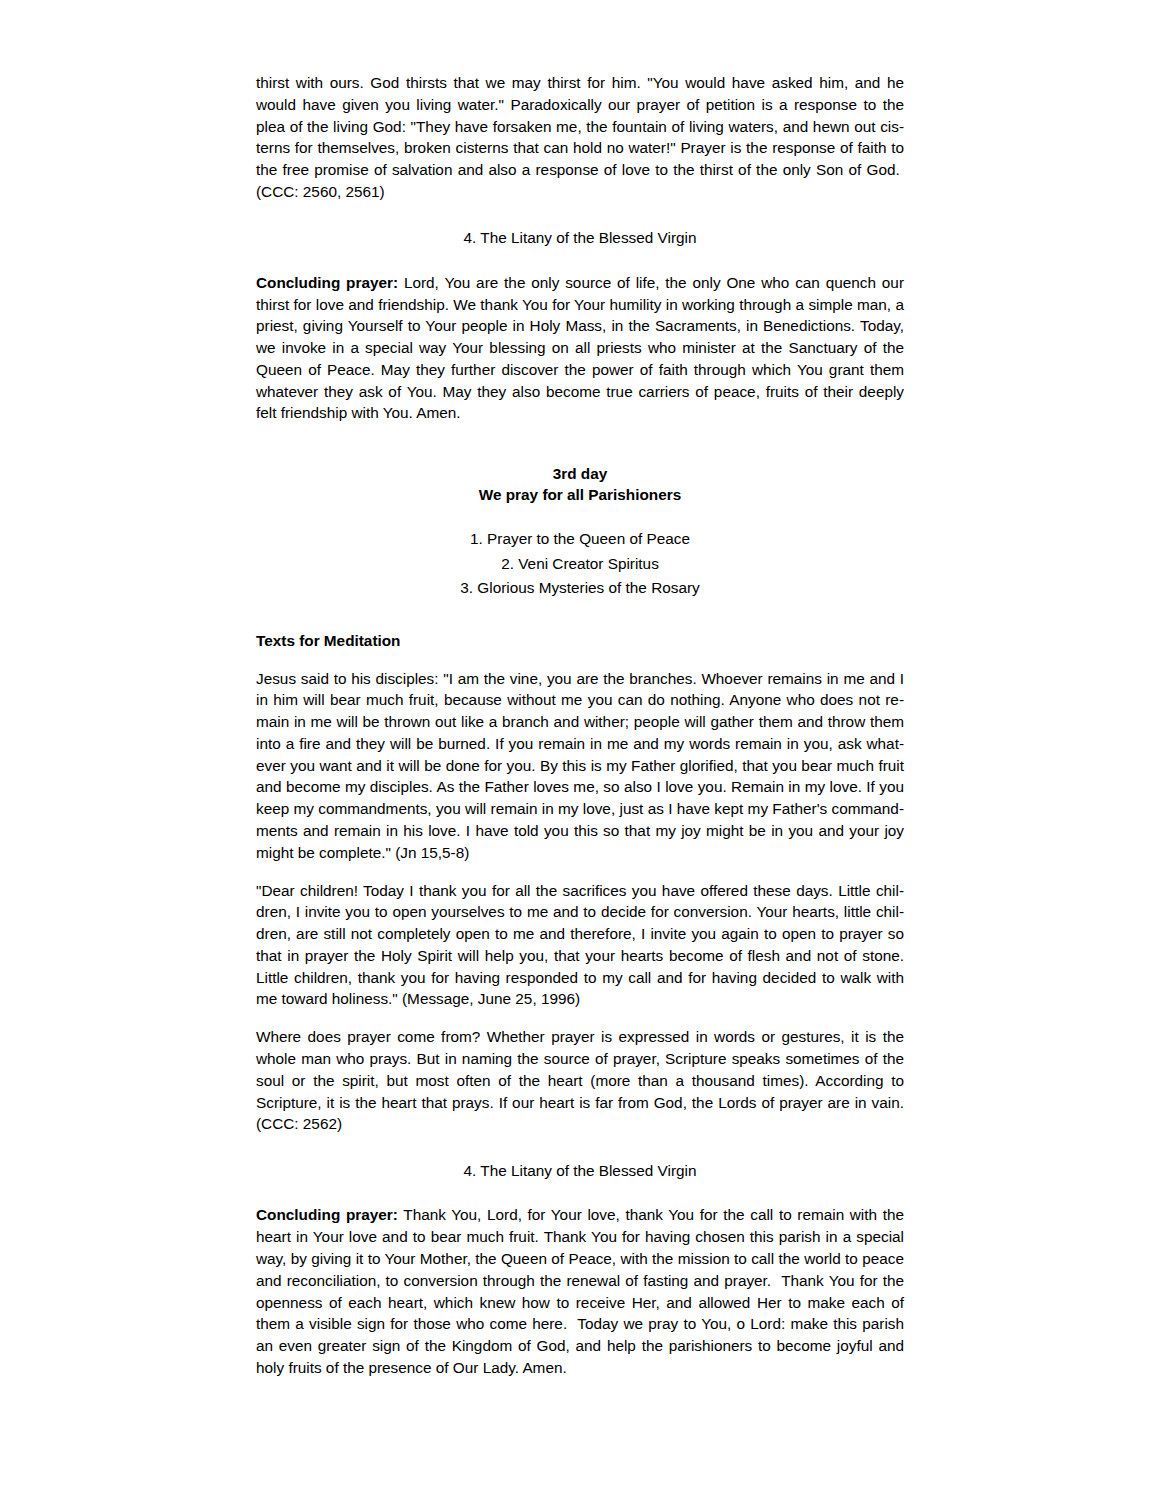thirst with ours. God thirsts that we may thirst for him. "You would have asked him, and he would have given you living water." Paradoxically our prayer of petition is a response to the plea of the living God: "They have forsaken me, the fountain of living waters, and hewn out cisterns for themselves, broken cisterns that can hold no water!" Prayer is the response of faith to the free promise of salvation and also a response of love to the thirst of the only Son of God. (CCC: 2560, 2561)
4. The Litany of the Blessed Virgin
Concluding prayer: Lord, You are the only source of life, the only One who can quench our thirst for love and friendship. We thank You for Your humility in working through a simple man, a priest, giving Yourself to Your people in Holy Mass, in the Sacraments, in Benedictions. Today, we invoke in a special way Your blessing on all priests who minister at the Sanctuary of the Queen of Peace. May they further discover the power of faith through which You grant them whatever they ask of You. May they also become true carriers of peace, fruits of their deeply felt friendship with You. Amen.
3rd day We pray for all Parishioners
1. Prayer to the Queen of Peace
2. Veni Creator Spiritus
3. Glorious Mysteries of the Rosary
Texts for Meditation
Jesus said to his disciples: "I am the vine, you are the branches. Whoever remains in me and I in him will bear much fruit, because without me you can do nothing. Anyone who does not remain in me will be thrown out like a branch and wither; people will gather them and throw them into a fire and they will be burned. If you remain in me and my words remain in you, ask whatever you want and it will be done for you. By this is my Father glorified, that you bear much fruit and become my disciples. As the Father loves me, so also I love you. Remain in my love. If you keep my commandments, you will remain in my love, just as I have kept my Father's commandments and remain in his love. I have told you this so that my joy might be in you and your joy might be complete." (Jn 15,5-8)
"Dear children! Today I thank you for all the sacrifices you have offered these days. Little children, I invite you to open yourselves to me and to decide for conversion. Your hearts, little children, are still not completely open to me and therefore, I invite you again to open to prayer so that in prayer the Holy Spirit will help you, that your hearts become of flesh and not of stone. Little children, thank you for having responded to my call and for having decided to walk with me toward holiness." (Message, June 25, 1996)
Where does prayer come from? Whether prayer is expressed in words or gestures, it is the whole man who prays. But in naming the source of prayer, Scripture speaks sometimes of the soul or the spirit, but most often of the heart (more than a thousand times). According to Scripture, it is the heart that prays. If our heart is far from God, the Lords of prayer are in vain. (CCC: 2562)
4. The Litany of the Blessed Virgin
Concluding prayer: Thank You, Lord, for Your love, thank You for the call to remain with the heart in Your love and to bear much fruit. Thank You for having chosen this parish in a special way, by giving it to Your Mother, the Queen of Peace, with the mission to call the world to peace and reconciliation, to conversion through the renewal of fasting and prayer. Thank You for the openness of each heart, which knew how to receive Her, and allowed Her to make each of them a visible sign for those who come here. Today we pray to You, o Lord: make this parish an even greater sign of the Kingdom of God, and help the parishioners to become joyful and holy fruits of the presence of Our Lady. Amen.